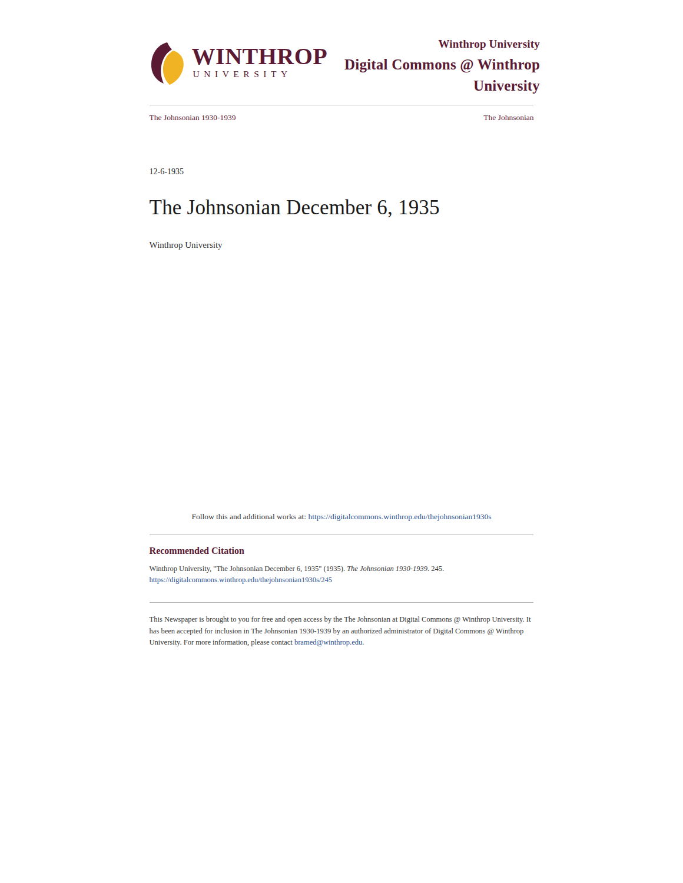WINTHROP
UNIVERSITY
Winthrop University
Digital Commons @ Winthrop
University
The Johnsonian 1930-1939
The Johnsonian
12-6-1935
The Johnsonian December 6, 1935
Winthrop University
Follow this and additional works at: https://digitalcommons.winthrop.edu/thejohnsonian1930s
Recommended Citation
Winthrop University, "The Johnsonian December 6, 1935" (1935). The Johnsonian 1930-1939. 245.
https://digitalcommons.winthrop.edu/thejohnsonian1930s/245
This Newspaper is brought to you for free and open access by the The Johnsonian at Digital Commons @ Winthrop University. It has been accepted for inclusion in The Johnsonian 1930-1939 by an authorized administrator of Digital Commons @ Winthrop University. For more information, please contact bramed@winthrop.edu.